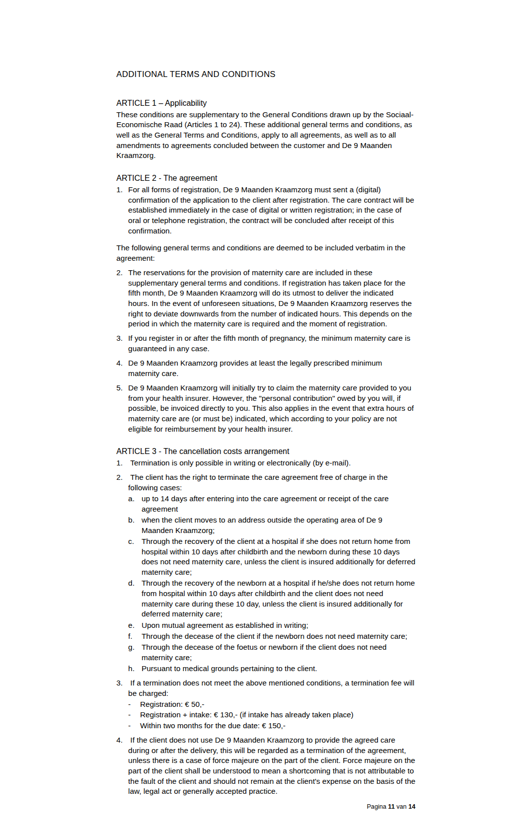ADDITIONAL TERMS AND CONDITIONS
ARTICLE 1 – Applicability
These conditions are supplementary to the General Conditions drawn up by the Sociaal-Economische Raad (Articles 1 to 24). These additional general terms and conditions, as well as the General Terms and Conditions, apply to all agreements, as well as to all amendments to agreements concluded between the customer and De 9 Maanden Kraamzorg.
ARTICLE 2 - The agreement
1. For all forms of registration, De 9 Maanden Kraamzorg must sent a (digital) confirmation of the application to the client after registration. The care contract will be established immediately in the case of digital or written registration; in the case of oral or telephone registration, the contract will be concluded after receipt of this confirmation.
The following general terms and conditions are deemed to be included verbatim in the agreement:
2. The reservations for the provision of maternity care are included in these supplementary general terms and conditions. If registration has taken place for the fifth month, De 9 Maanden Kraamzorg will do its utmost to deliver the indicated hours. In the event of unforeseen situations, De 9 Maanden Kraamzorg reserves the right to deviate downwards from the number of indicated hours. This depends on the period in which the maternity care is required and the moment of registration.
3. If you register in or after the fifth month of pregnancy, the minimum maternity care is guaranteed in any case.
4. De 9 Maanden Kraamzorg provides at least the legally prescribed minimum maternity care.
5. De 9 Maanden Kraamzorg will initially try to claim the maternity care provided to you from your health insurer. However, the "personal contribution" owed by you will, if possible, be invoiced directly to you. This also applies in the event that extra hours of maternity care are (or must be) indicated, which according to your policy are not eligible for reimbursement by your health insurer.
ARTICLE 3 - The cancellation costs arrangement
1. Termination is only possible in writing or electronically (by e-mail).
2. The client has the right to terminate the care agreement free of charge in the following cases:
a. up to 14 days after entering into the care agreement or receipt of the care agreement
b. when the client moves to an address outside the operating area of De 9 Maanden Kraamzorg;
c. Through the recovery of the client at a hospital if she does not return home from hospital within 10 days after childbirth and the newborn during these 10 days does not need maternity care, unless the client is insured additionally for deferred maternity care;
d. Through the recovery of the newborn at a hospital if he/she does not return home from hospital within 10 days after childbirth and the client does not need maternity care during these 10 day, unless the client is insured additionally for deferred maternity care;
e. Upon mutual agreement as established in writing;
f. Through the decease of the client if the newborn does not need maternity care;
g. Through the decease of the foetus or newborn if the client does not need maternity care;
h. Pursuant to medical grounds pertaining to the client.
3. If a termination does not meet the above mentioned conditions, a termination fee will be charged:
-Registration: € 50,-
-Registration + intake: € 130,- (if intake has already taken place)
-Within two months for the due date: € 150,-
4. If the client does not use De 9 Maanden Kraamzorg to provide the agreed care during or after the delivery, this will be regarded as a termination of the agreement, unless there is a case of force majeure on the part of the client. Force majeure on the part of the client shall be understood to mean a shortcoming that is not attributable to the fault of the client and should not remain at the client's expense on the basis of the law, legal act or generally accepted practice.
Pagina 11 van 14